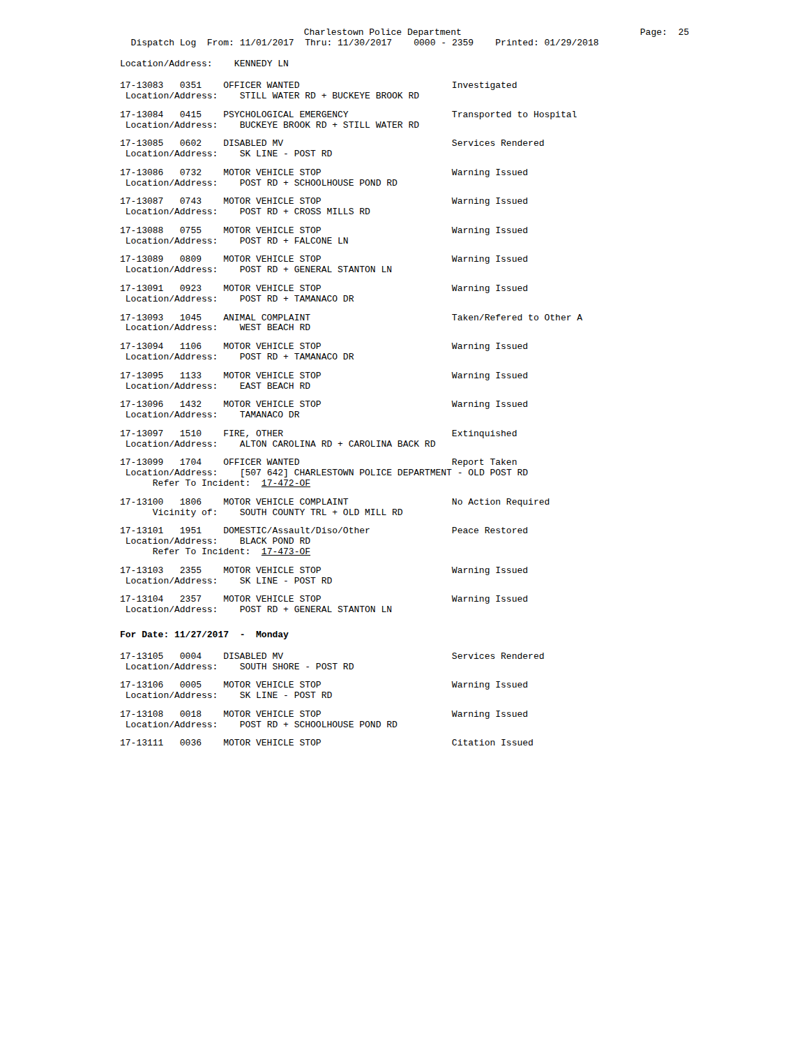Charlestown Police Department Page: 25
Dispatch Log From: 11/01/2017 Thru: 11/30/2017 0000 - 2359 Printed: 01/29/2018
Location/Address: KENNEDY LN
17-130830351 OFFICER WANTED Investigated
Location/Address: STILL WATER RD + BUCKEYE BROOK RD
17-130840415 PSYCHOLOGICAL EMERGENCY Transported to Hospital
Location/Address: BUCKEYE BROOK RD + STILL WATER RD
17-130850602 DISABLED MV Services Rendered
Location/Address: SK LINE - POST RD
17-130860732 MOTOR VEHICLE STOP Warning Issued
Location/Address: POST RD + SCHOOLHOUSE POND RD
17-130870743 MOTOR VEHICLE STOP Warning Issued
Location/Address: POST RD + CROSS MILLS RD
17-130880755 MOTOR VEHICLE STOP Warning Issued
Location/Address: POST RD + FALCONE LN
17-130890809 MOTOR VEHICLE STOP Warning Issued
Location/Address: POST RD + GENERAL STANTON LN
17-130910923 MOTOR VEHICLE STOP Warning Issued
Location/Address: POST RD + TAMANACO DR
17-130931045 ANIMAL COMPLAINT Taken/Refered to Other A
Location/Address: WEST BEACH RD
17-130941106 MOTOR VEHICLE STOP Warning Issued
Location/Address: POST RD + TAMANACO DR
17-130951133 MOTOR VEHICLE STOP Warning Issued
Location/Address: EAST BEACH RD
17-130961432 MOTOR VEHICLE STOP Warning Issued
Location/Address: TAMANACO DR
17-130971510 FIRE, OTHER Extinquished
Location/Address: ALTON CAROLINA RD + CAROLINA BACK RD
17-130991704 OFFICER WANTED Report Taken
Location/Address: [507 642] CHARLESTOWN POLICE DEPARTMENT - OLD POST RD
Refer To Incident: 17-472-OF
17-131001806 MOTOR VEHICLE COMPLAINT No Action Required
Vicinity of: SOUTH COUNTY TRL + OLD MILL RD
17-131011951 DOMESTIC/Assault/Diso/Other Peace Restored
Location/Address: BLACK POND RD
Refer To Incident: 17-473-OF
17-131032355 MOTOR VEHICLE STOP Warning Issued
Location/Address: SK LINE - POST RD
17-131042357 MOTOR VEHICLE STOP Warning Issued
Location/Address: POST RD + GENERAL STANTON LN
For Date: 11/27/2017 - Monday
17-131050004 DISABLED MV Services Rendered
Location/Address: SOUTH SHORE - POST RD
17-131060005 MOTOR VEHICLE STOP Warning Issued
Location/Address: SK LINE - POST RD
17-131080018 MOTOR VEHICLE STOP Warning Issued
Location/Address: POST RD + SCHOOLHOUSE POND RD
17-131110036 MOTOR VEHICLE STOP Citation Issued